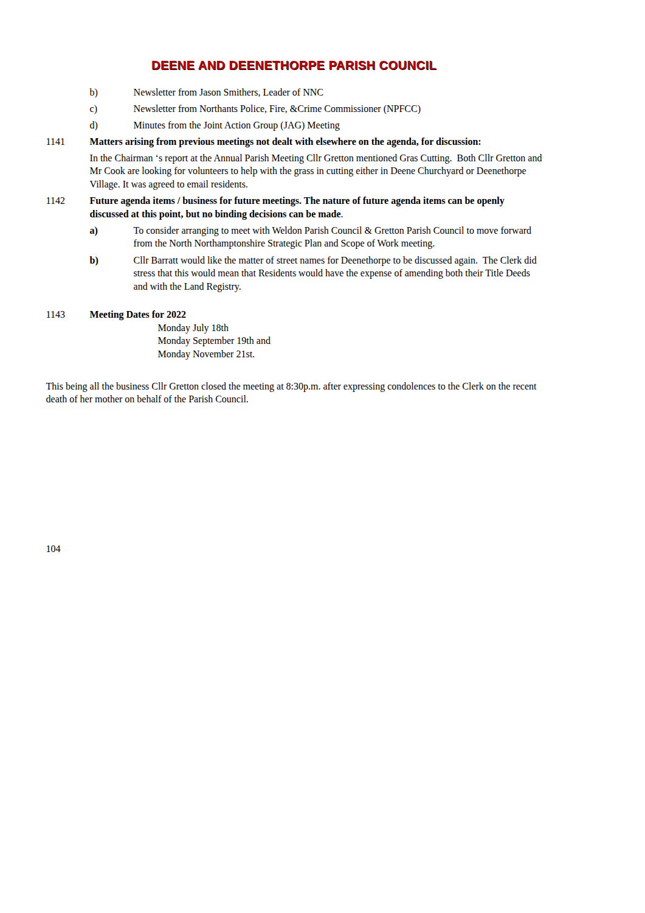DEENE AND DEENETHORPE PARISH COUNCIL
| | b) | Newsletter from Jason Smithers, Leader of NNC |
| | c) | Newsletter from Northants Police, Fire, &Crime Commissioner (NPFCC) |
| | d) | Minutes from the Joint Action Group (JAG) Meeting |
| 1141 | Matters arising from previous meetings not dealt with elsewhere on the agenda, for discussion: In the Chairman ‘s report at the Annual Parish Meeting Cllr Gretton mentioned Gras Cutting. Both Cllr Gretton and Mr Cook are looking for volunteers to help with the grass in cutting either in Deene Churchyard or Deenethorpe Village. It was agreed to email residents. |
| 1142 | Future agenda items / business for future meetings. The nature of future agenda items can be openly discussed at this point, but no binding decisions can be made . |
| | a) | To consider arranging to meet with Weldon Parish Council & Gretton Parish Council to move forward from the North Northamptonshire Strategic Plan and Scope of Work meeting. |
| | b) | Cllr Barratt would like the matter of street names for Deenethorpe to be discussed again. The Clerk did stress that this would mean that Residents would have the expense of amending both their Title Deeds and with the Land Registry. |
| 1143 | Meeting Dates for 2022 Monday July 18th Monday September 19th and Monday November 21st. |
This being all the business Cllr Gretton closed the meeting at 8:30p.m. after expressing condolences to the Clerk on the recent death of her mother on behalf of the Parish Council.
104